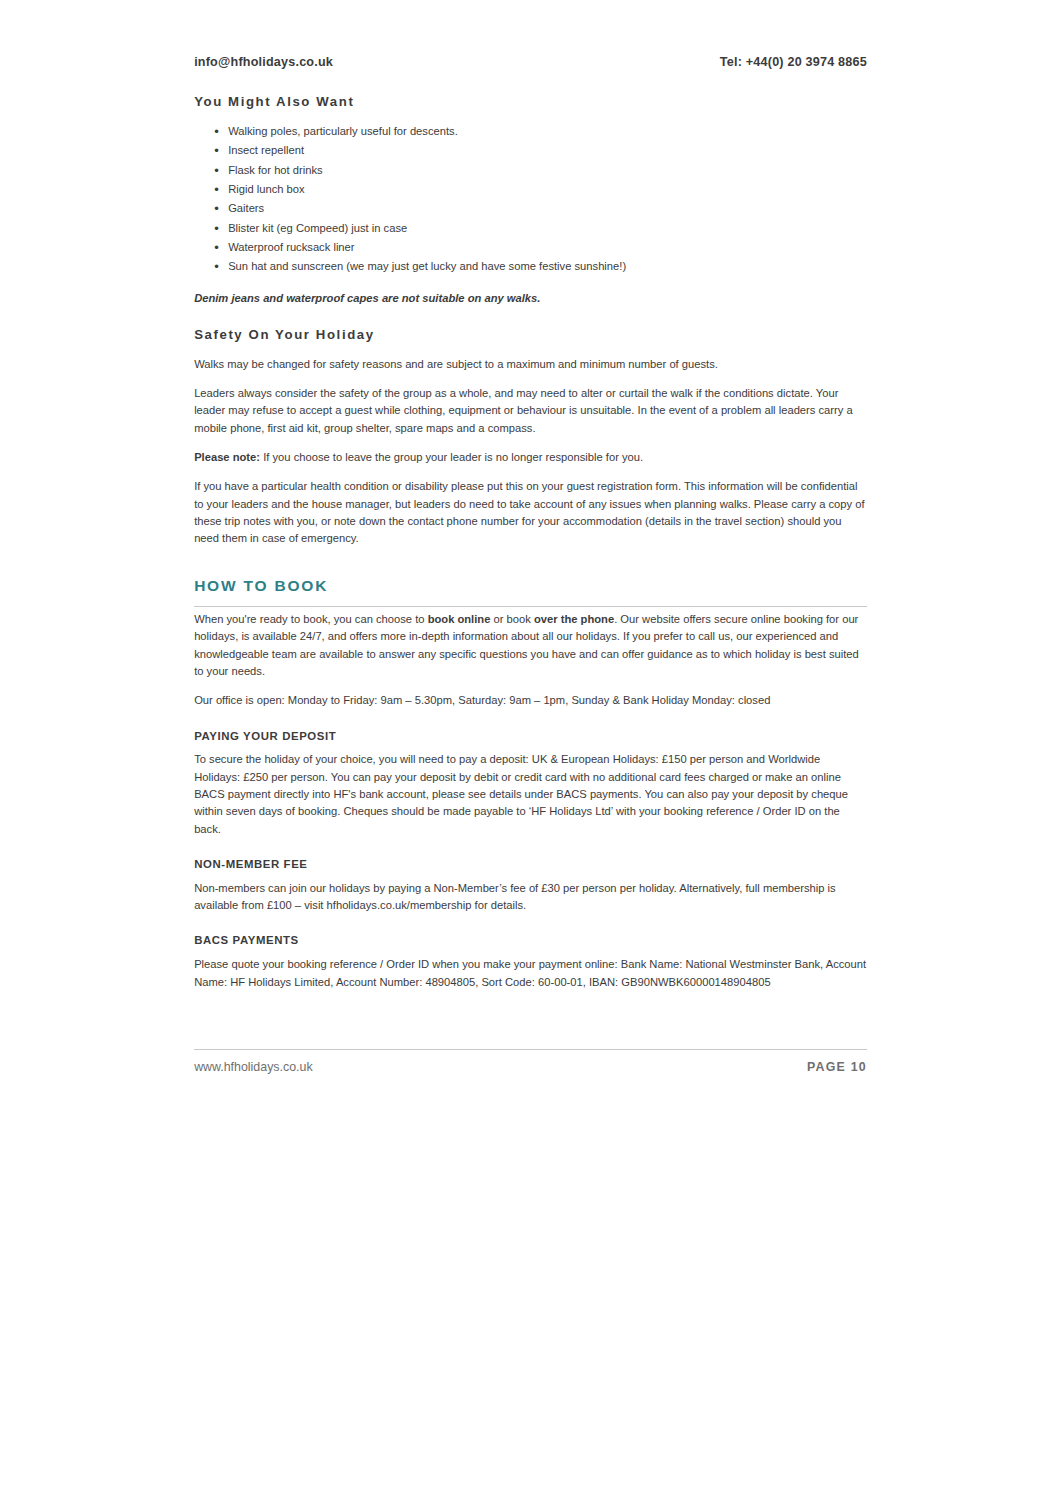info@hfholidays.co.uk Tel: +44(0) 20 3974 8865
You Might Also Want
Walking poles, particularly useful for descents.
Insect repellent
Flask for hot drinks
Rigid lunch box
Gaiters
Blister kit (eg Compeed) just in case
Waterproof rucksack liner
Sun hat and sunscreen (we may just get lucky and have some festive sunshine!)
Denim jeans and waterproof capes are not suitable on any walks.
Safety On Your Holiday
Walks may be changed for safety reasons and are subject to a maximum and minimum number of guests.
Leaders always consider the safety of the group as a whole, and may need to alter or curtail the walk if the conditions dictate. Your leader may refuse to accept a guest while clothing, equipment or behaviour is unsuitable. In the event of a problem all leaders carry a mobile phone, first aid kit, group shelter, spare maps and a compass.
Please note: If you choose to leave the group your leader is no longer responsible for you.
If you have a particular health condition or disability please put this on your guest registration form. This information will be confidential to your leaders and the house manager, but leaders do need to take account of any issues when planning walks. Please carry a copy of these trip notes with you, or note down the contact phone number for your accommodation (details in the travel section) should you need them in case of emergency.
HOW TO BOOK
When you're ready to book, you can choose to book online or book over the phone. Our website offers secure online booking for our holidays, is available 24/7, and offers more in-depth information about all our holidays. If you prefer to call us, our experienced and knowledgeable team are available to answer any specific questions you have and can offer guidance as to which holiday is best suited to your needs.
Our office is open: Monday to Friday: 9am – 5.30pm, Saturday: 9am – 1pm, Sunday & Bank Holiday Monday: closed
Paying Your Deposit
To secure the holiday of your choice, you will need to pay a deposit: UK & European Holidays: £150 per person and Worldwide Holidays: £250 per person. You can pay your deposit by debit or credit card with no additional card fees charged or make an online BACS payment directly into HF's bank account, please see details under BACS payments. You can also pay your deposit by cheque within seven days of booking. Cheques should be made payable to ‘HF Holidays Ltd’ with your booking reference / Order ID on the back.
Non-Member Fee
Non-members can join our holidays by paying a Non-Member’s fee of £30 per person per holiday. Alternatively, full membership is available from £100 – visit hfholidays.co.uk/membership for details.
BACS Payments
Please quote your booking reference / Order ID when you make your payment online: Bank Name: National Westminster Bank, Account Name: HF Holidays Limited, Account Number: 48904805, Sort Code: 60-00-01, IBAN: GB90NWBK60000148904805
www.hfholidays.co.uk PAGE 10